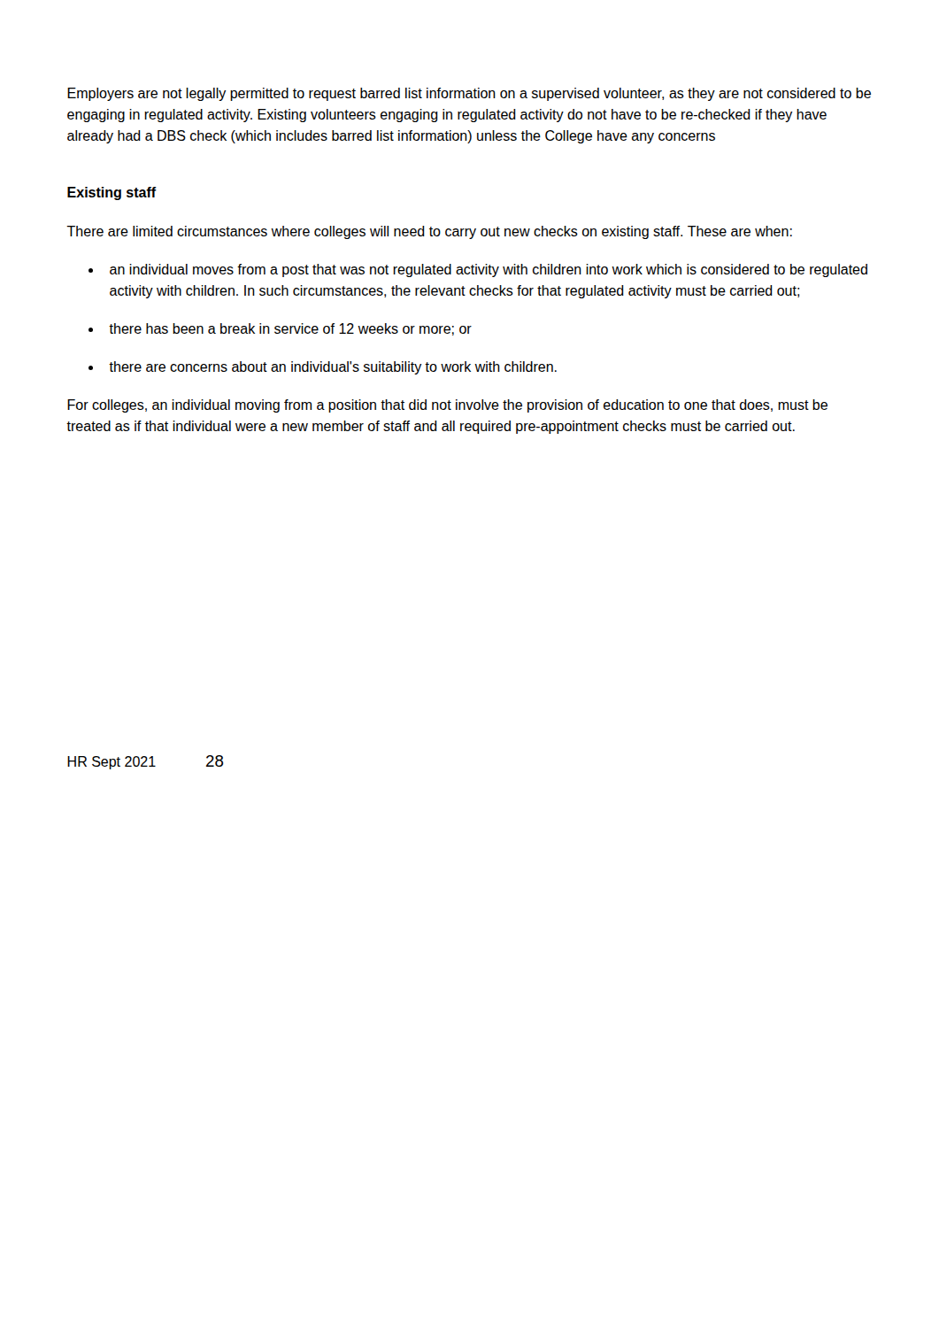Employers are not legally permitted to request barred list information on a supervised volunteer, as they are not considered to be engaging in regulated activity. Existing volunteers engaging in regulated activity do not have to be re-checked if they have already had a DBS check (which includes barred list information) unless the College have any concerns
Existing staff
There are limited circumstances where colleges will need to carry out new checks on existing staff. These are when:
an individual moves from a post that was not regulated activity with children into work which is considered to be regulated activity with children. In such circumstances, the relevant checks for that regulated activity must be carried out;
there has been a break in service of 12 weeks or more; or
there are concerns about an individual's suitability to work with children.
For colleges, an individual moving from a position that did not involve the provision of education to one that does, must be treated as if that individual were a new member of staff and all required pre-appointment checks must be carried out.
HR Sept 2021 28